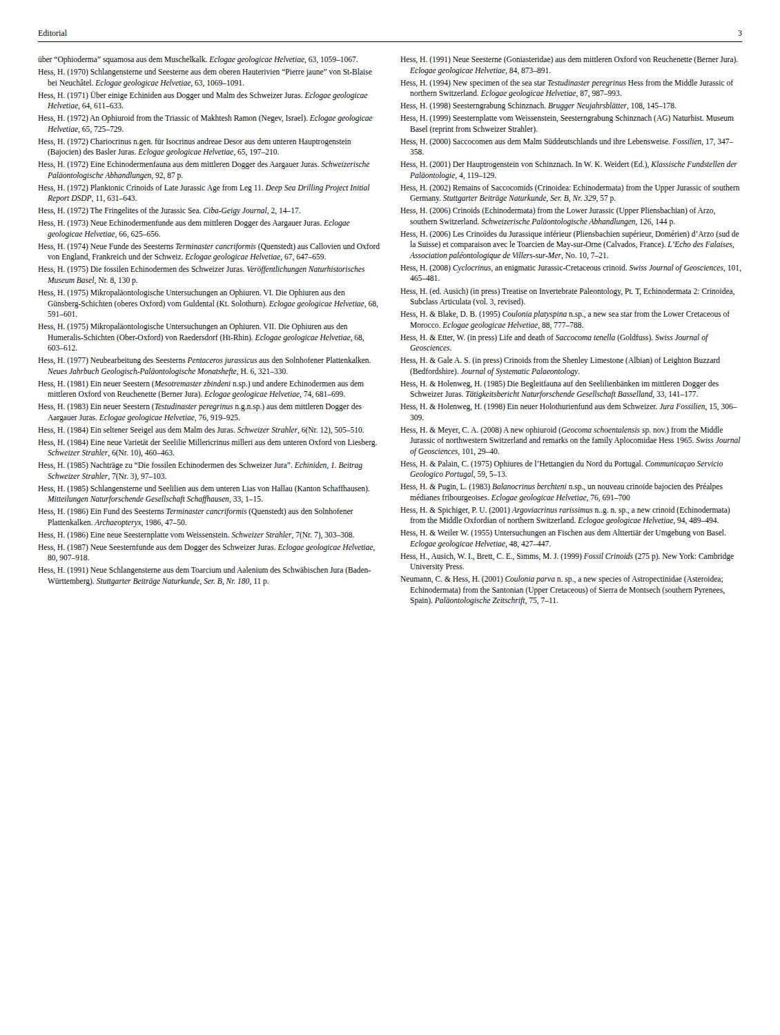Editorial 3
über “Ophioderma” squamosa aus dem Muschelkalk. Eclogae geologicae Helvetiae, 63, 1059–1067.
Hess, H. (1970) Schlangensterne und Seesterne aus dem oberen Hauterivien “Pierre jaune” von St-Blaise bei Neuchâtel. Eclogae geologicae Helvetiae, 63, 1069–1091.
Hess, H. (1971) Über einige Echiniden aus Dogger und Malm des Schweizer Juras. Eclogae geologicae Helvetiae, 64, 611–633.
Hess, H. (1972) An Ophiuroid from the Triassic of Makhtesh Ramon (Negev, Israel). Eclogae geologicae Helvetiae, 65, 725–729.
Hess, H. (1972) Chariocrinus n.gen. für Isocrinus andreae Desor aus dem unteren Hauptrogenstein (Bajocien) des Basler Juras. Eclogae geologicae Helvetiae, 65, 197–210.
Hess, H. (1972) Eine Echinodermenfauna aus dem mittleren Dogger des Aargauer Juras. Schweizerische Paläontologische Abhandlungen, 92, 87 p.
Hess, H. (1972) Planktonic Crinoids of Late Jurassic Age from Leg 11. Deep Sea Drilling Project Initial Report DSDP, 11, 631–643.
Hess, H. (1972) The Fringelites of the Jurassic Sea. Ciba-Geigy Journal, 2, 14–17.
Hess, H. (1973) Neue Echinodermenfunde aus dem mittleren Dogger des Aargauer Juras. Eclogae geologicae Helvetiae, 66, 625–656.
Hess, H. (1974) Neue Funde des Seesterns Terminaster cancriformis (Quenstedt) aus Callovien und Oxford von England, Frankreich und der Schweiz. Eclogae geologicae Helvetiae, 67, 647–659.
Hess, H. (1975) Die fossilen Echinodermen des Schweizer Juras. Veröffentlichungen Naturhistorisches Museum Basel, Nr. 8, 130 p.
Hess, H. (1975) Mikropaläontologische Untersuchungen an Ophiuren. VI. Die Ophiuren aus den Günsberg-Schichten (oberes Oxford) vom Guldental (Kt. Solothurn). Eclogae geologicae Helvetiae, 68, 591–601.
Hess, H. (1975) Mikropaläontologische Untersuchungen an Ophiuren. VII. Die Ophiuren aus den Humeralis-Schichten (Ober-Oxford) von Raedersdorf (Ht-Rhin). Eclogae geologicae Helvetiae, 68, 603–612.
Hess, H. (1977) Neubearbeitung des Seesterns Pentaceros jurassicus aus den Solnhofener Plattenkalken. Neues Jahrbuch Geologisch-Paläontologische Monatshefte, H. 6, 321–330.
Hess, H. (1981) Ein neuer Seestern (Mesotremaster zbindeni n.sp.) und andere Echinodermen aus dem mittleren Oxford von Reuchenette (Berner Jura). Eclogae geologicae Helvetiae, 74, 681–699.
Hess, H. (1983) Ein neuer Seestern (Testudinaster peregrinus n.g.n.sp.) aus dem mittleren Dogger des Aargauer Juras. Eclogae geologicae Helvetiae, 76, 919–925.
Hess, H. (1984) Ein seltener Seeigel aus dem Malm des Juras. Schweizer Strahler, 6(Nr. 12), 505–510.
Hess, H. (1984) Eine neue Varietät der Seelilie Millericrinus milleri aus dem unteren Oxford von Liesberg. Schweizer Strahler, 6(Nr. 10), 460–463.
Hess, H. (1985) Nachträge zu “Die fossilen Echinodermen des Schweizer Jura”. Echiniden, 1. Beitrag Schweizer Strahler, 7(Nr. 3), 97–103.
Hess, H. (1985) Schlangensterne und Seelilien aus dem unteren Lias von Hallau (Kanton Schaffhausen). Mitteilungen Naturforschende Gesellschaft Schaffhausen, 33, 1–15.
Hess, H. (1986) Ein Fund des Seesterns Terminaster cancriformis (Quenstedt) aus den Solnhofener Plattenkalken. Archaeopteryx, 1986, 47–50.
Hess, H. (1986) Eine neue Seesternplatte vom Weissenstein. Schweizer Strahler, 7(Nr. 7), 303–308.
Hess, H. (1987) Neue Seesternfunde aus dem Dogger des Schweizer Juras. Eclogae geologicae Helvetiae, 80, 907–918.
Hess, H. (1991) Neue Schlangensterne aus dem Toarcium und Aalenium des Schwäbischen Jura (Baden-Württemberg). Stuttgarter Beiträge Naturkunde, Ser. B, Nr. 180, 11 p.
Hess, H. (1991) Neue Seesterne (Goniasteridae) aus dem mittleren Oxford von Reuchenette (Berner Jura). Eclogae geologicae Helvetiae, 84, 873–891.
Hess, H. (1994) New specimen of the sea star Testudinaster peregrinus Hess from the Middle Jurassic of northern Switzerland. Eclogae geologicae Helvetiae, 87, 987–993.
Hess, H. (1998) Seesterngrabung Schinznach. Brugger Neujahrsblätter, 108, 145–178.
Hess, H. (1999) Seesternplatte vom Weissenstein, Seesterngrabung Schinznach (AG) Naturhist. Museum Basel (reprint from Schweizer Strahler).
Hess, H. (2000) Saccocomen aus dem Malm Süddeutschlands und ihre Lebensweise. Fossilien, 17, 347–358.
Hess, H. (2001) Der Hauptrogenstein von Schinznach. In W. K. Weidert (Ed.), Klassische Fundstellen der Paläontologie, 4, 119–129.
Hess, H. (2002) Remains of Saccocomids (Crinoidea: Echinodermata) from the Upper Jurassic of southern Germany. Stuttgarter Beiträge Naturkunde, Ser. B, Nr. 329, 57 p.
Hess, H. (2006) Crinoids (Echinodermata) from the Lower Jurassic (Upper Pliensbachian) of Arzo, southern Switzerland. Schweizerische Paläontologische Abhandlungen, 126, 144 p.
Hess, H. (2006) Les Crinoïdes du Jurassique inférieur (Pliensbachien supérieur, Domérien) d’Arzo (sud de la Suisse) et comparaison avec le Toarcien de May-sur-Orne (Calvados, France). L’Echo des Falaises, Association paléontologique de Villers-sur-Mer, No. 10, 7–21.
Hess, H. (2008) Cyclocrinus, an enigmatic Jurassic-Cretaceous crinoid. Swiss Journal of Geosciences, 101, 465–481.
Hess, H. (ed. Ausich) (in press) Treatise on Invertebrate Paleontology, Pt. T, Echinodermata 2: Crinoidea, Subclass Articulata (vol. 3, revised).
Hess, H. & Blake, D. B. (1995) Coulonia platyspina n.sp., a new sea star from the Lower Cretaceous of Morocco. Eclogae geologicae Helvetiae, 88, 777–788.
Hess, H. & Etter, W. (in press) Life and death of Saccocoma tenella (Goldfuss). Swiss Journal of Geosciences.
Hess, H. & Gale A. S. (in press) Crinoids from the Shenley Limestone (Albian) of Leighton Buzzard (Bedfordshire). Journal of Systematic Palaeontology.
Hess, H. & Holenweg, H. (1985) Die Begleitfauna auf den Seelilienbänken im mittleren Dogger des Schweizer Juras. Tätigkeitsbericht Naturforschende Gesellschaft Basselland, 33, 141–177.
Hess, H. & Holenweg, H. (1998) Ein neuer Holothurienfund aus dem Schweizer. Jura Fossilien, 15, 306–309.
Hess, H. & Meyer, C. A. (2008) A new ophiuroid (Geocoma schoentalensis sp. nov.) from the Middle Jurassic of northwestern Switzerland and remarks on the family Aplocomidae Hess 1965. Swiss Journal of Geosciences, 101, 29–40.
Hess, H. & Palain, C. (1975) Ophiures de l’Hettangien du Nord du Portugal. Communicaçao Servicio Geologico Portugal, 59, 5–13.
Hess, H. & Pugin, L. (1983) Balanocrinus berchteni n.sp., un nouveau crinoide bajocien des Préalpes médianes fribourgeoises. Eclogae geologicae Helvetiae, 76, 691–700
Hess, H. & Spichiger, P. U. (2001) Argoviacrinus rarissimus n..g. n. sp., a new crinoid (Echinodermata) from the Middle Oxfordian of northern Switzerland. Eclogae geologicae Helvetiae, 94, 489–494.
Hess, H. & Weiler W. (1955) Untersuchungen an Fischen aus dem Alttertiär der Umgebung von Basel. Eclogae geologicae Helvetiae, 48, 427–447.
Hess, H., Ausich, W. I., Brett, C. E., Simms, M. J. (1999) Fossil Crinoids (275 p). New York: Cambridge University Press.
Neumann, C. & Hess, H. (2001) Coulonia parva n. sp., a new species of Astropectinidae (Asteroidea; Echinodermata) from the Santonian (Upper Cretaceous) of Sierra de Montsech (southern Pyrenees, Spain). Paläontologische Zeitschrift, 75, 7–11.